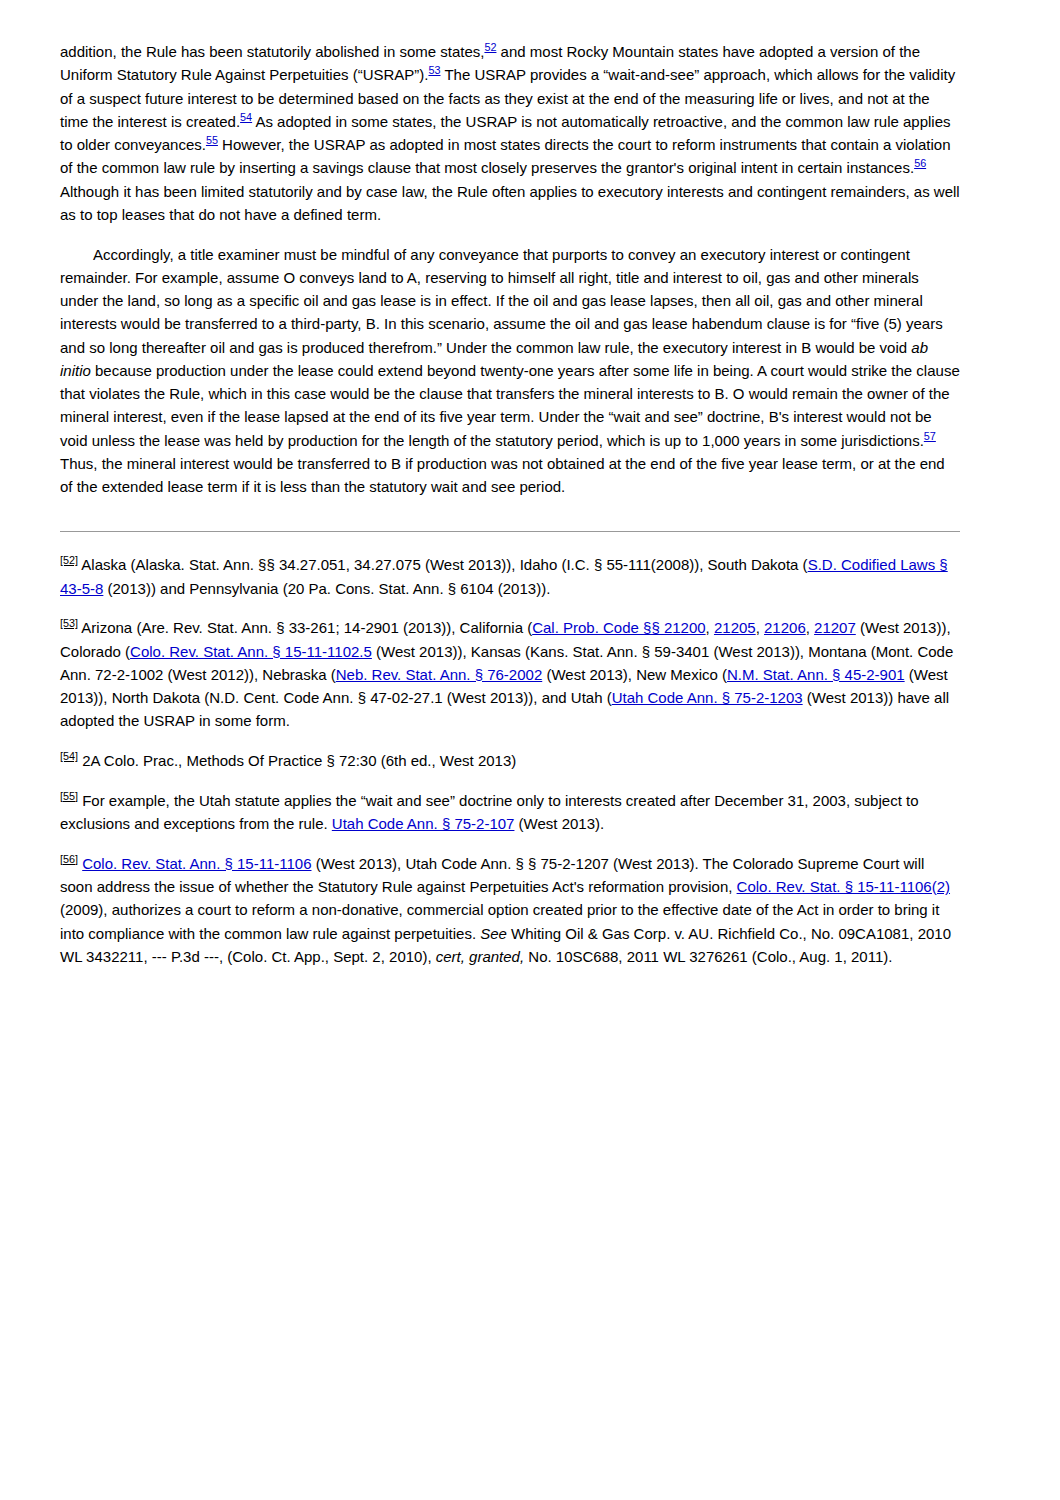addition, the Rule has been statutorily abolished in some states,52 and most Rocky Mountain states have adopted a version of the Uniform Statutory Rule Against Perpetuities (“USRAP”).53 The USRAP provides a “wait-and-see” approach, which allows for the validity of a suspect future interest to be determined based on the facts as they exist at the end of the measuring life or lives, and not at the time the interest is created.54 As adopted in some states, the USRAP is not automatically retroactive, and the common law rule applies to older conveyances.55 However, the USRAP as adopted in most states directs the court to reform instruments that contain a violation of the common law rule by inserting a savings clause that most closely preserves the grantor's original intent in certain instances.56 Although it has been limited statutorily and by case law, the Rule often applies to executory interests and contingent remainders, as well as to top leases that do not have a defined term.
Accordingly, a title examiner must be mindful of any conveyance that purports to convey an executory interest or contingent remainder. For example, assume O conveys land to A, reserving to himself all right, title and interest to oil, gas and other minerals under the land, so long as a specific oil and gas lease is in effect. If the oil and gas lease lapses, then all oil, gas and other mineral interests would be transferred to a third-party, B. In this scenario, assume the oil and gas lease habendum clause is for “five (5) years and so long thereafter oil and gas is produced therefrom.” Under the common law rule, the executory interest in B would be void ab initio because production under the lease could extend beyond twenty-one years after some life in being. A court would strike the clause that violates the Rule, which in this case would be the clause that transfers the mineral interests to B. O would remain the owner of the mineral interest, even if the lease lapsed at the end of its five year term. Under the “wait and see” doctrine, B's interest would not be void unless the lease was held by production for the length of the statutory period, which is up to 1,000 years in some jurisdictions.57 Thus, the mineral interest would be transferred to B if production was not obtained at the end of the five year lease term, or at the end of the extended lease term if it is less than the statutory wait and see period.
[52] Alaska (Alaska. Stat. Ann. §§ 34.27.051, 34.27.075 (West 2013)), Idaho (I.C. § 55-111(2008)), South Dakota (S.D. Codified Laws § 43-5-8 (2013)) and Pennsylvania (20 Pa. Cons. Stat. Ann. § 6104 (2013)).
[53] Arizona (Are. Rev. Stat. Ann. § 33-261; 14-2901 (2013)), California (Cal. Prob. Code §§ 21200, 21205, 21206, 21207 (West 2013)), Colorado (Colo. Rev. Stat. Ann. § 15-11-1102.5 (West 2013)), Kansas (Kans. Stat. Ann. § 59-3401 (West 2013)), Montana (Mont. Code Ann. 72-2-1002 (West 2012)), Nebraska (Neb. Rev. Stat. Ann. § 76-2002 (West 2013), New Mexico (N.M. Stat. Ann. § 45-2-901 (West 2013)), North Dakota (N.D. Cent. Code Ann. § 47-02-27.1 (West 2013)), and Utah (Utah Code Ann. § 75-2-1203 (West 2013)) have all adopted the USRAP in some form.
[54] 2A Colo. Prac., Methods Of Practice § 72:30 (6th ed., West 2013)
[55] For example, the Utah statute applies the “wait and see” doctrine only to interests created after December 31, 2003, subject to exclusions and exceptions from the rule. Utah Code Ann. § 75-2-107 (West 2013).
[56] Colo. Rev. Stat. Ann. § 15-11-1106 (West 2013), Utah Code Ann. § § 75-2-1207 (West 2013). The Colorado Supreme Court will soon address the issue of whether the Statutory Rule against Perpetuities Act's reformation provision, Colo. Rev. Stat. § 15-11-1106(2) (2009), authorizes a court to reform a non-donative, commercial option created prior to the effective date of the Act in order to bring it into compliance with the common law rule against perpetuities. See Whiting Oil & Gas Corp. v. AU. Richfield Co., No. 09CA1081, 2010 WL 3432211, --- P.3d ---, (Colo. Ct. App., Sept. 2, 2010), cert, granted, No. 10SC688, 2011 WL 3276261 (Colo., Aug. 1, 2011).